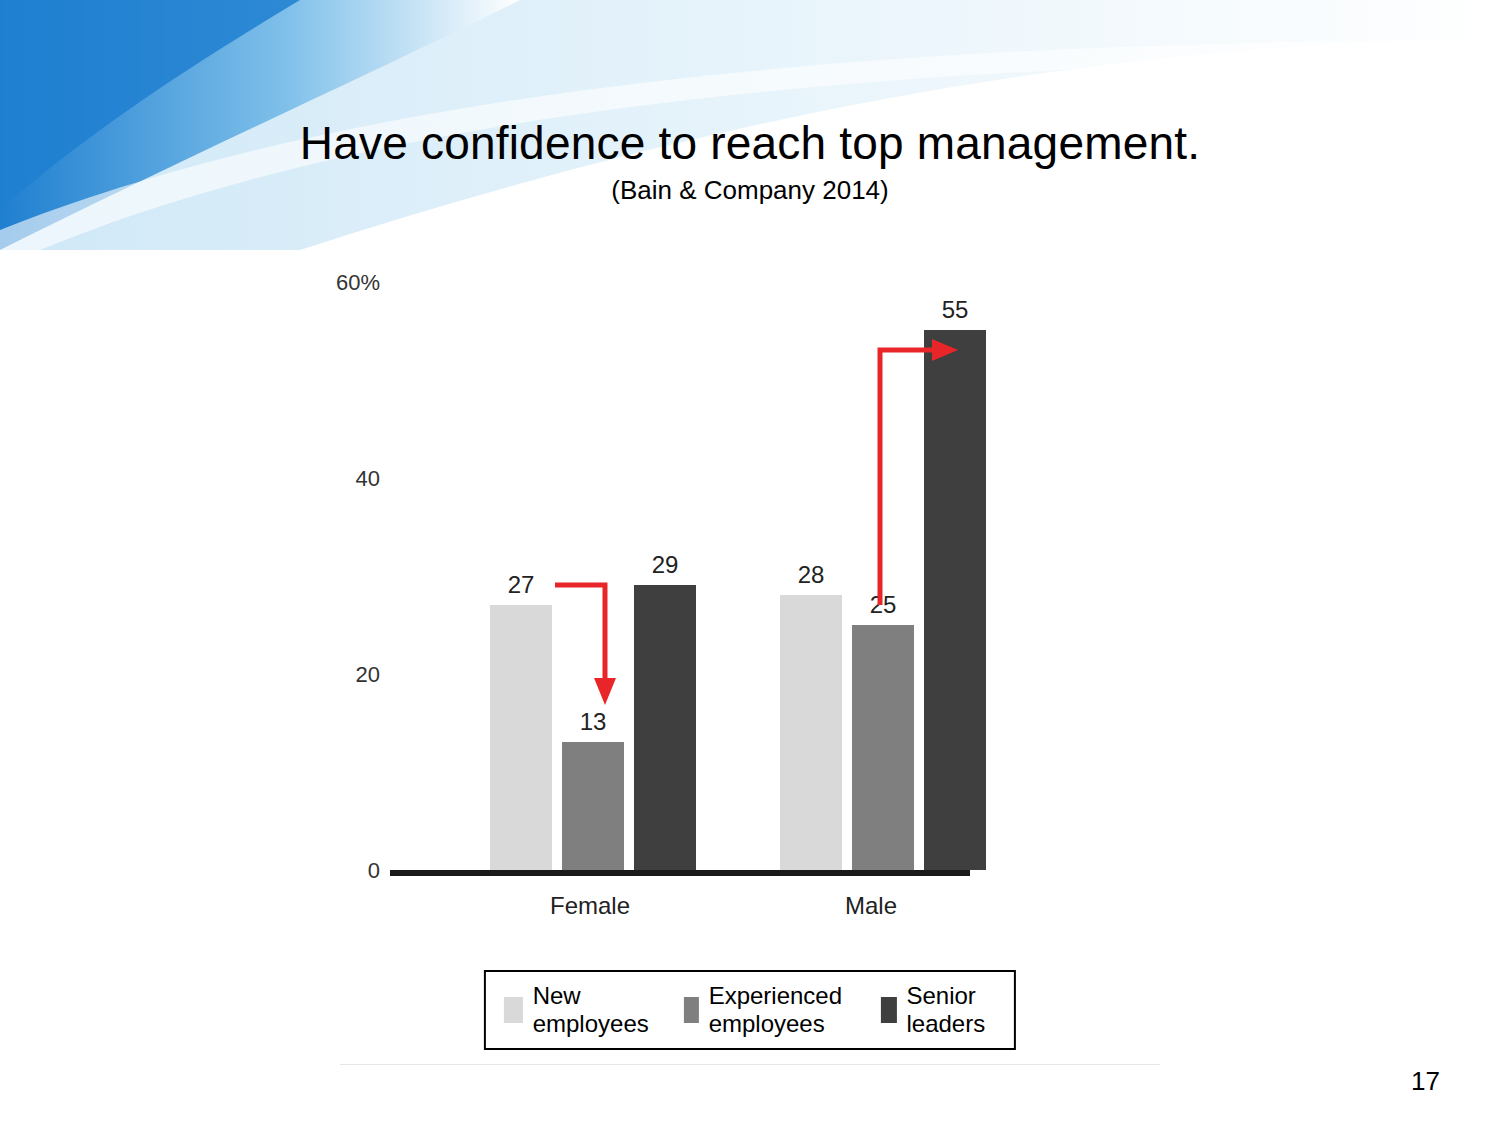Have confidence to reach top management.
(Bain & Company 2014)
60%
40
20
0
27
13
29
28
25
55
Female
Male
New employees
Experienced employees
Senior leaders
17